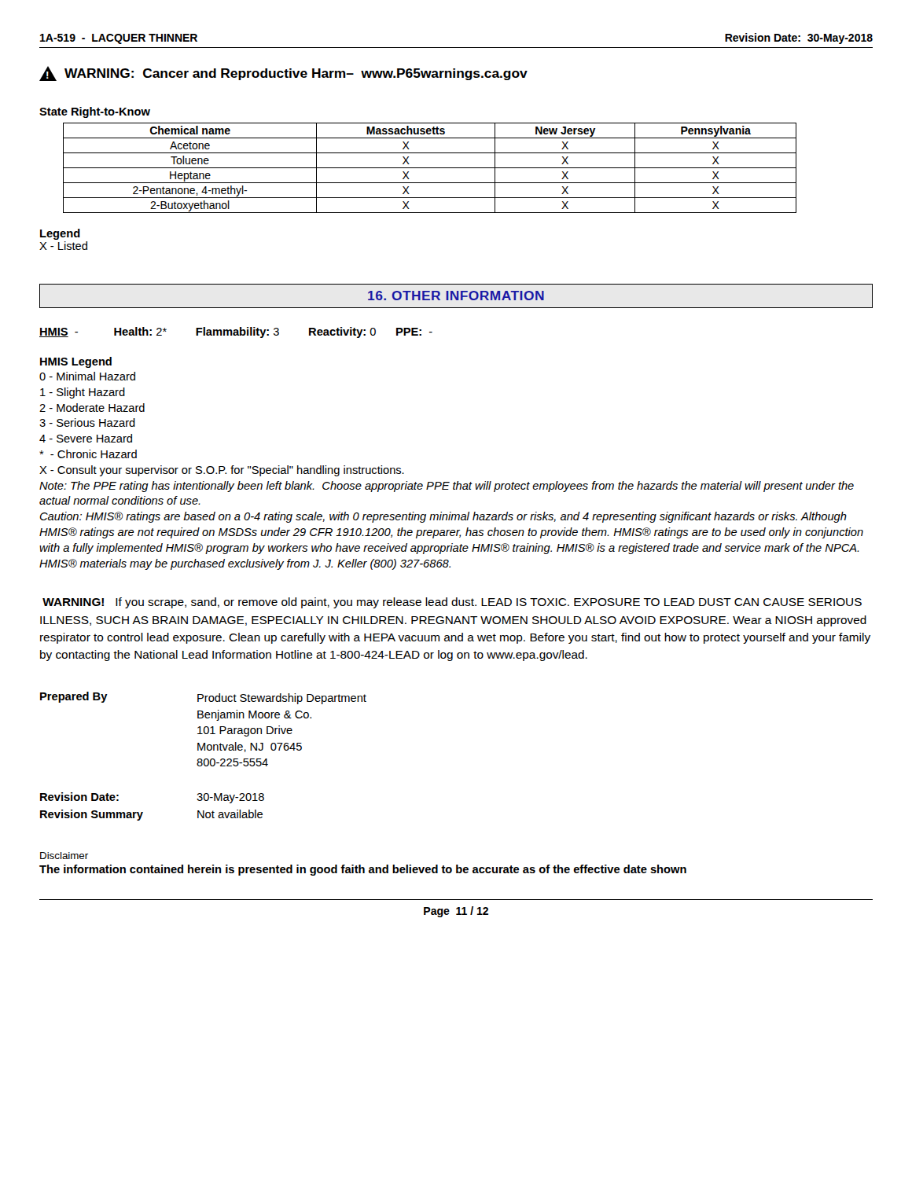1A-519 - LACQUER THINNER
Revision Date: 30-May-2018
WARNING: Cancer and Reproductive Harm– www.P65warnings.ca.gov
State Right-to-Know
| Chemical name | Massachusetts | New Jersey | Pennsylvania |
| --- | --- | --- | --- |
| Acetone | X | X | X |
| Toluene | X | X | X |
| Heptane | X | X | X |
| 2-Pentanone, 4-methyl- | X | X | X |
| 2-Butoxyethanol | X | X | X |
Legend
X - Listed
16. OTHER INFORMATION
HMIS - Health: 2* Flammability: 3 Reactivity: 0 PPE: -
HMIS Legend
0 - Minimal Hazard
1 - Slight Hazard
2 - Moderate Hazard
3 - Serious Hazard
4 - Severe Hazard
* - Chronic Hazard
X - Consult your supervisor or S.O.P. for "Special" handling instructions.
Note: The PPE rating has intentionally been left blank. Choose appropriate PPE that will protect employees from the hazards the material will present under the actual normal conditions of use.
Caution: HMIS® ratings are based on a 0-4 rating scale, with 0 representing minimal hazards or risks, and 4 representing significant hazards or risks. Although HMIS® ratings are not required on MSDSs under 29 CFR 1910.1200, the preparer, has chosen to provide them. HMIS® ratings are to be used only in conjunction with a fully implemented HMIS® program by workers who have received appropriate HMIS® training. HMIS® is a registered trade and service mark of the NPCA. HMIS® materials may be purchased exclusively from J. J. Keller (800) 327-6868.
WARNING! If you scrape, sand, or remove old paint, you may release lead dust. LEAD IS TOXIC. EXPOSURE TO LEAD DUST CAN CAUSE SERIOUS ILLNESS, SUCH AS BRAIN DAMAGE, ESPECIALLY IN CHILDREN. PREGNANT WOMEN SHOULD ALSO AVOID EXPOSURE. Wear a NIOSH approved respirator to control lead exposure. Clean up carefully with a HEPA vacuum and a wet mop. Before you start, find out how to protect yourself and your family by contacting the National Lead Information Hotline at 1-800-424-LEAD or log on to www.epa.gov/lead.
Prepared By
Product Stewardship Department
Benjamin Moore & Co.
101 Paragon Drive
Montvale, NJ 07645
800-225-5554
Revision Date:
Revision Summary
30-May-2018
Not available
Disclaimer
The information contained herein is presented in good faith and believed to be accurate as of the effective date shown
Page 11 / 12